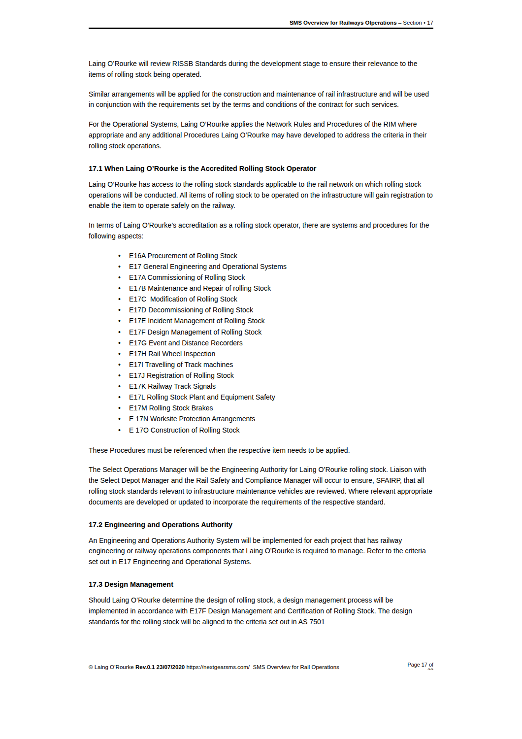SMS Overview for Railways Olperations – Section • 17
Laing O’Rourke will review RISSB Standards during the development stage to ensure their relevance to the items of rolling stock being operated.
Similar arrangements will be applied for the construction and maintenance of rail infrastructure and will be used in conjunction with the requirements set by the terms and conditions of the contract for such services.
For the Operational Systems, Laing O’Rourke applies the Network Rules and Procedures of the RIM where appropriate and any additional Procedures Laing O’Rourke may have developed to address the criteria in their rolling stock operations.
17.1 When Laing O’Rourke is the Accredited Rolling Stock Operator
Laing O’Rourke has access to the rolling stock standards applicable to the rail network on which rolling stock operations will be conducted. All items of rolling stock to be operated on the infrastructure will gain registration to enable the item to operate safely on the railway.
In terms of Laing O’Rourke’s accreditation as a rolling stock operator, there are systems and procedures for the following aspects:
E16A Procurement of Rolling Stock
E17 General Engineering and Operational Systems
E17A Commissioning of Rolling Stock
E17B Maintenance and Repair of rolling Stock
E17C Modification of Rolling Stock
E17D Decommissioning of Rolling Stock
E17E Incident Management of Rolling Stock
E17F Design Management of Rolling Stock
E17G Event and Distance Recorders
E17H Rail Wheel Inspection
E17I Travelling of Track machines
E17J Registration of Rolling Stock
E17K Railway Track Signals
E17L Rolling Stock Plant and Equipment Safety
E17M Rolling Stock Brakes
E 17N Worksite Protection Arrangements
E 17O Construction of Rolling Stock
These Procedures must be referenced when the respective item needs to be applied.
The Select Operations Manager will be the Engineering Authority for Laing O’Rourke rolling stock. Liaison with the Select Depot Manager and the Rail Safety and Compliance Manager will occur to ensure, SFAIRP, that all rolling stock standards relevant to infrastructure maintenance vehicles are reviewed. Where relevant appropriate documents are developed or updated to incorporate the requirements of the respective standard.
17.2 Engineering and Operations Authority
An Engineering and Operations Authority System will be implemented for each project that has railway engineering or railway operations components that Laing O’Rourke is required to manage. Refer to the criteria set out in E17 Engineering and Operational Systems.
17.3 Design Management
Should Laing O’Rourke determine the design of rolling stock, a design management process will be implemented in accordance with E17F Design Management and Certification of Rolling Stock. The design standards for the rolling stock will be aligned to the criteria set out in AS 7501
© Laing O’Rourke Rev.0.1 23/07/2020 https://nextgearsms.com/ SMS Overview for Rail Operations
Page 17 of 28